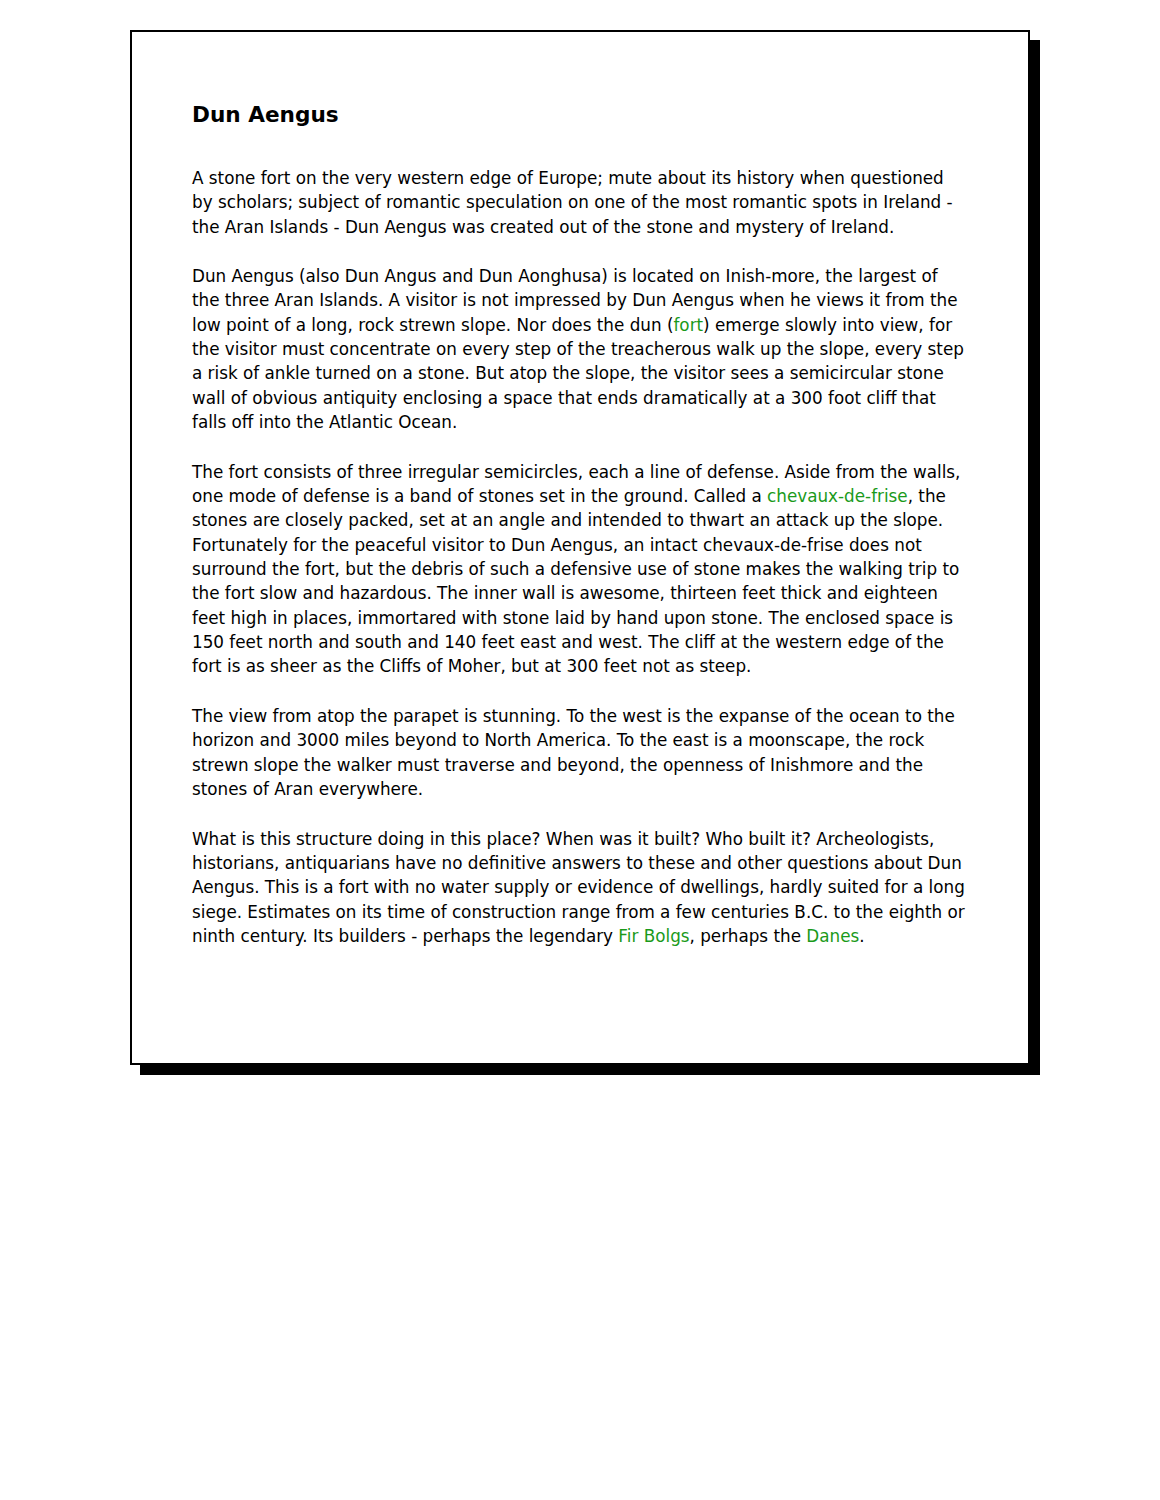Dun Aengus
A stone fort on the very western edge of Europe; mute about its history when questioned by scholars; subject of romantic speculation on one of the most romantic spots in Ireland - the Aran Islands - Dun Aengus was created out of the stone and mystery of Ireland.
Dun Aengus (also Dun Angus and Dun Aonghusa) is located on Inish-more, the largest of the three Aran Islands. A visitor is not impressed by Dun Aengus when he views it from the low point of a long, rock strewn slope. Nor does the dun (fort) emerge slowly into view, for the visitor must concentrate on every step of the treacherous walk up the slope, every step a risk of ankle turned on a stone. But atop the slope, the visitor sees a semicircular stone wall of obvious antiquity enclosing a space that ends dramatically at a 300 foot cliff that falls off into the Atlantic Ocean.
The fort consists of three irregular semicircles, each a line of defense. Aside from the walls, one mode of defense is a band of stones set in the ground. Called a chevaux-de-frise, the stones are closely packed, set at an angle and intended to thwart an attack up the slope. Fortunately for the peaceful visitor to Dun Aengus, an intact chevaux-de-frise does not surround the fort, but the debris of such a defensive use of stone makes the walking trip to the fort slow and hazardous. The inner wall is awesome, thirteen feet thick and eighteen feet high in places, immortared with stone laid by hand upon stone. The enclosed space is 150 feet north and south and 140 feet east and west. The cliff at the western edge of the fort is as sheer as the Cliffs of Moher, but at 300 feet not as steep.
The view from atop the parapet is stunning. To the west is the expanse of the ocean to the horizon and 3000 miles beyond to North America. To the east is a moonscape, the rock strewn slope the walker must traverse and beyond, the openness of Inishmore and the stones of Aran everywhere.
What is this structure doing in this place? When was it built? Who built it? Archeologists, historians, antiquarians have no definitive answers to these and other questions about Dun Aengus. This is a fort with no water supply or evidence of dwellings, hardly suited for a long siege. Estimates on its time of construction range from a few centuries B.C. to the eighth or ninth century. Its builders - perhaps the legendary Fir Bolgs, perhaps the Danes.